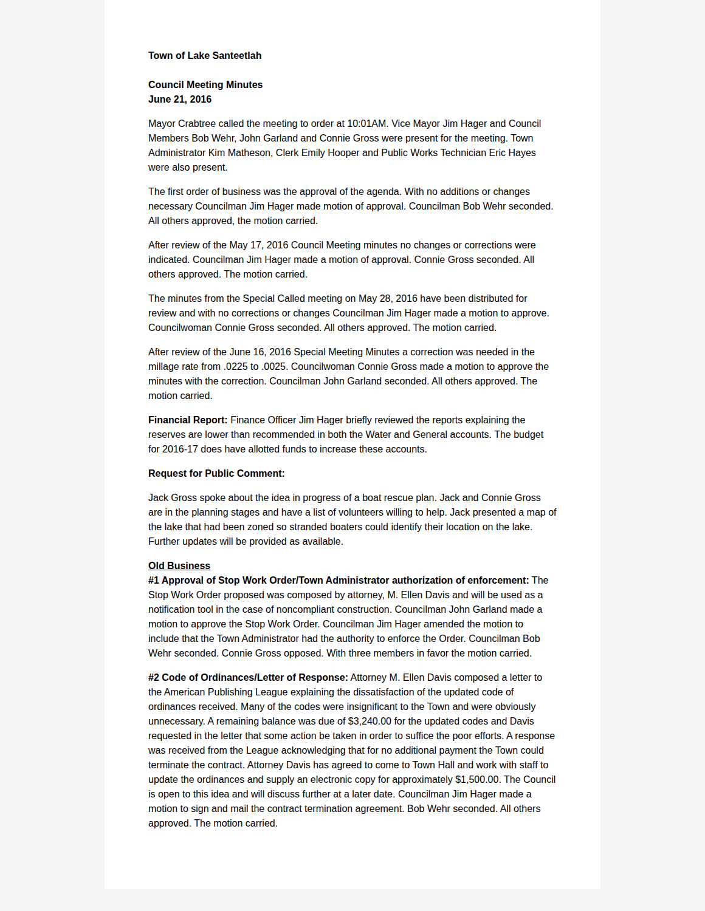Town of Lake Santeetlah
Council Meeting Minutes
June 21, 2016
Mayor Crabtree called the meeting to order at 10:01AM. Vice Mayor Jim Hager and Council Members Bob Wehr, John Garland and Connie Gross were present for the meeting. Town Administrator Kim Matheson, Clerk Emily Hooper and Public Works Technician Eric Hayes were also present.
The first order of business was the approval of the agenda. With no additions or changes necessary Councilman Jim Hager made motion of approval. Councilman Bob Wehr seconded. All others approved, the motion carried.
After review of the May 17, 2016 Council Meeting minutes no changes or corrections were indicated. Councilman Jim Hager made a motion of approval. Connie Gross seconded. All others approved. The motion carried.
The minutes from the Special Called meeting on May 28, 2016 have been distributed for review and with no corrections or changes Councilman Jim Hager made a motion to approve. Councilwoman Connie Gross seconded. All others approved. The motion carried.
After review of the June 16, 2016 Special Meeting Minutes a correction was needed in the millage rate from .0225 to .0025. Councilwoman Connie Gross made a motion to approve the minutes with the correction. Councilman John Garland seconded. All others approved. The motion carried.
Financial Report: Finance Officer Jim Hager briefly reviewed the reports explaining the reserves are lower than recommended in both the Water and General accounts. The budget for 2016-17 does have allotted funds to increase these accounts.
Request for Public Comment:
Jack Gross spoke about the idea in progress of a boat rescue plan. Jack and Connie Gross are in the planning stages and have a list of volunteers willing to help. Jack presented a map of the lake that had been zoned so stranded boaters could identify their location on the lake. Further updates will be provided as available.
Old Business
#1 Approval of Stop Work Order/Town Administrator authorization of enforcement: The Stop Work Order proposed was composed by attorney, M. Ellen Davis and will be used as a notification tool in the case of noncompliant construction. Councilman John Garland made a motion to approve the Stop Work Order. Councilman Jim Hager amended the motion to include that the Town Administrator had the authority to enforce the Order. Councilman Bob Wehr seconded. Connie Gross opposed. With three members in favor the motion carried.
#2 Code of Ordinances/Letter of Response: Attorney M. Ellen Davis composed a letter to the American Publishing League explaining the dissatisfaction of the updated code of ordinances received. Many of the codes were insignificant to the Town and were obviously unnecessary. A remaining balance was due of $3,240.00 for the updated codes and Davis requested in the letter that some action be taken in order to suffice the poor efforts. A response was received from the League acknowledging that for no additional payment the Town could terminate the contract. Attorney Davis has agreed to come to Town Hall and work with staff to update the ordinances and supply an electronic copy for approximately $1,500.00. The Council is open to this idea and will discuss further at a later date. Councilman Jim Hager made a motion to sign and mail the contract termination agreement. Bob Wehr seconded. All others approved. The motion carried.